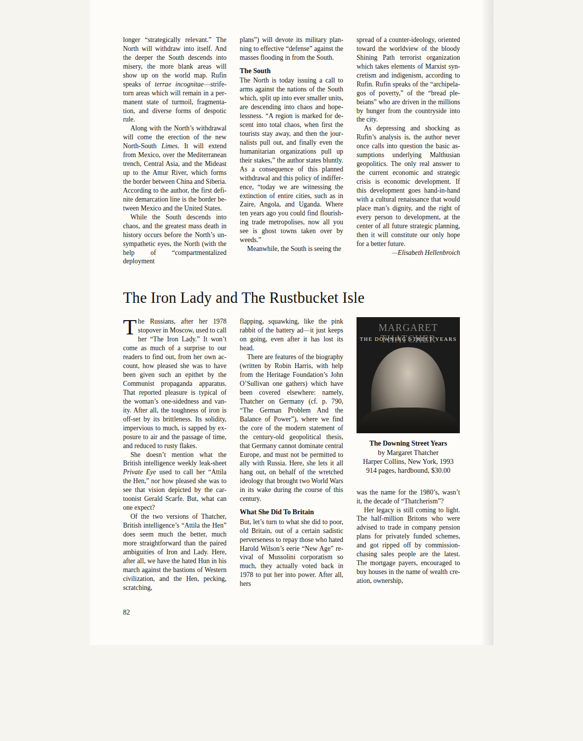longer “strategically relevant.” The North will withdraw into itself. And the deeper the South descends into misery, the more blank areas will show up on the world map. Rufin speaks of terrae incognitae—strife-torn areas which will remain in a permanent state of turmoil, fragmentation, and diverse forms of despotic rule.
Along with the North’s withdrawal will come the erection of the new North-South Limes. It will extend from Mexico, over the Mediterranean trench, Central Asia, and the Mideast up to the Amur River, which forms the border between China and Siberia. According to the author, the first definite demarcation line is the border between Mexico and the United States.
While the South descends into chaos, and the greatest mass death in history occurs before the North’s unsympathetic eyes, the North (with the help of “compartmentalized deployment
plans”) will devote its military planning to effective “defense” against the masses flooding in from the South.
The South
The North is today issuing a call to arms against the nations of the South which, split up into ever smaller units, are descending into chaos and hopelessness. “A region is marked for descent into total chaos, when first the tourists stay away, and then the journalists pull out, and finally even the humanitarian organizations pull up their stakes,” the author states bluntly. As a consequence of this planned withdrawal and this policy of indifference, “today we are witnessing the extinction of entire cities, such as in Zaire, Angola, and Uganda. Where ten years ago you could find flourishing trade metropolises, now all you see is ghost towns taken over by weeds.”
Meanwhile, the South is seeing the
spread of a counter-ideology, oriented toward the worldview of the bloody Shining Path terrorist organization which takes elements of Marxist syncretism and indigenism, according to Rufin. Rufin speaks of the “archipelagos of poverty,” of the “bread plebeians” who are driven in the millions by hunger from the countryside into the city.
As depressing and shocking as Rufin’s analysis is, the author never once calls into question the basic assumptions underlying Malthusian geopolitics. The only real answer to the current economic and strategic crisis is economic development. If this development goes hand-in-hand with a cultural renaissance that would place man’s dignity, and the right of every person to development, at the center of all future strategic planning, then it will constitute our only hope for a better future.
—Elisabeth Hellenbroich
The Iron Lady and The Rustbucket Isle
The Russians, after her 1978 stopover in Moscow, used to call her “The Iron Lady.” It won’t come as much of a surprise to our readers to find out, from her own account, how pleased she was to have been given such an epithet by the Communist propaganda apparatus. That reported pleasure is typical of the woman’s one-sidedness and vanity. After all, the toughness of iron is off-set by its brittleness. Its solidity, impervious to much, is sapped by exposure to air and the passage of time, and reduced to rusty flakes.
She doesn’t mention what the British intelligence weekly leak-sheet Private Eye used to call her “Attila the Hen,” nor how pleased she was to see that vision depicted by the cartoonist Gerald Scarfe. But, what can one expect?
Of the two versions of Thatcher, British intelligence’s “Attila the Hen” does seem much the better, much more straightforward than the paired ambiguities of Iron and Lady. Here, after all, we have the hated Hun in his march against the bastions of Western civilization, and the Hen, pecking, scratching,
flapping, squawking, like the pink rabbit of the battery ad—it just keeps on going, even after it has lost its head.
There are features of the biography (written by Robin Harris, with help from the Heritage Foundation’s John O’Sullivan one gathers) which have been covered elsewhere: namely, Thatcher on Germany (cf. p. 790, “The German Problem And the Balance of Power”), where we find the core of the modern statement of the century-old geopolitical thesis, that Germany cannot dominate central Europe, and must not be permitted to ally with Russia. Here, she lets it all hang out, on behalf of the wretched ideology that brought two World Wars in its wake during the course of this century.
What She Did To Britain
But, let’s turn to what she did to poor, old Britain, out of a certain sadistic perverseness to repay those who hated Harold Wilson’s eerie “New Age” revival of Mussolini corporatism so much, they actually voted back in 1978 to put her into power. After all, hers
MARGARET THATCHER
THE DOWNING STREET YEARS
The Downing Street Years
by Margaret Thatcher
Harper Collins, New York, 1993
914 pages, hardbound, $30.00
was the name for the 1980’s, wasn’t it, the decade of “Thatcherism”?
Her legacy is still coming to light. The half-million Britons who were advised to trade in company pension plans for privately funded schemes, and got ripped off by commission-chasing sales people are the latest. The mortgage payers, encouraged to buy houses in the name of wealth creation, ownership,
82